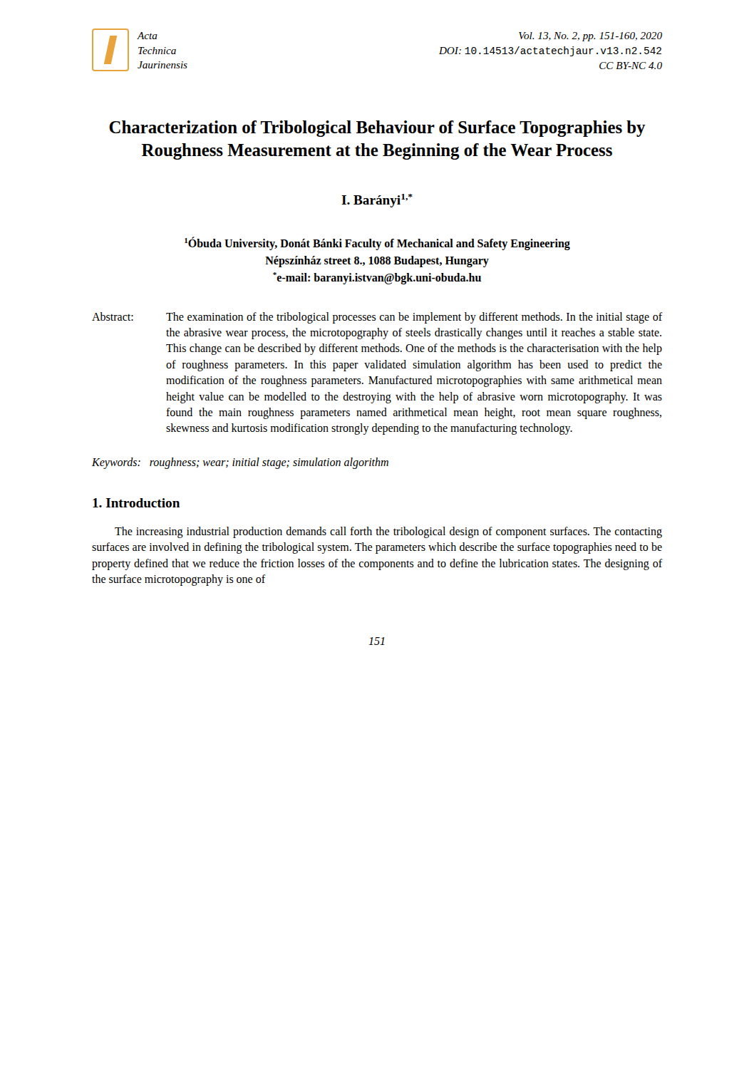Acta
Technica
Jaurinensis
Vol. 13, No. 2, pp. 151-160, 2020
DOI: 10.14513/actatechjaur.v13.n2.542
CC BY-NC 4.0
Characterization of Tribological Behaviour of Surface Topographies by Roughness Measurement at the Beginning of the Wear Process
I. Barányi1,*
1Óbuda University, Donát Bánki Faculty of Mechanical and Safety Engineering
Népszínház street 8., 1088 Budapest, Hungary
*e-mail: baranyi.istvan@bgk.uni-obuda.hu
Abstract:
The examination of the tribological processes can be implement by different methods. In the initial stage of the abrasive wear process, the microtopography of steels drastically changes until it reaches a stable state. This change can be described by different methods. One of the methods is the characterisation with the help of roughness parameters. In this paper validated simulation algorithm has been used to predict the modification of the roughness parameters. Manufactured microtopographies with same arithmetical mean height value can be modelled to the destroying with the help of abrasive worn microtopography. It was found the main roughness parameters named arithmetical mean height, root mean square roughness, skewness and kurtosis modification strongly depending to the manufacturing technology.
Keywords: roughness; wear; initial stage; simulation algorithm
1. Introduction
The increasing industrial production demands call forth the tribological design of component surfaces. The contacting surfaces are involved in defining the tribological system. The parameters which describe the surface topographies need to be property defined that we reduce the friction losses of the components and to define the lubrication states. The designing of the surface microtopography is one of
151